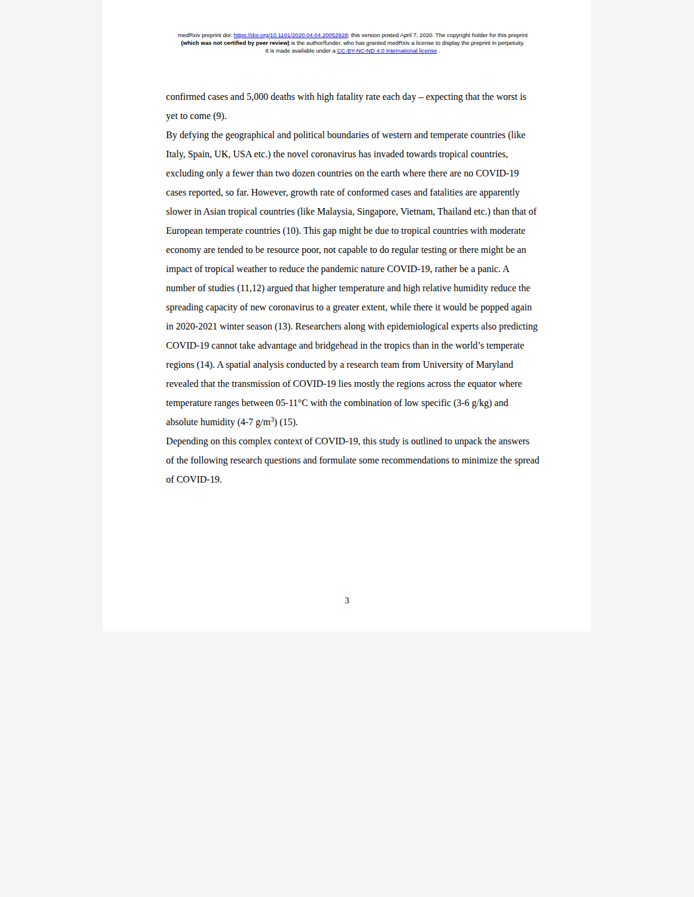medRxiv preprint doi: https://doi.org/10.1101/2020.04.04.20052928; this version posted April 7, 2020. The copyright holder for this preprint
(which was not certified by peer review) is the author/funder, who has granted medRxiv a license to display the preprint in perpetuity.
It is made available under a CC-BY-NC-ND 4.0 International license .
confirmed cases and 5,000 deaths with high fatality rate each day – expecting that the worst is yet to come (9).
By defying the geographical and political boundaries of western and temperate countries (like Italy, Spain, UK, USA etc.) the novel coronavirus has invaded towards tropical countries, excluding only a fewer than two dozen countries on the earth where there are no COVID-19 cases reported, so far. However, growth rate of conformed cases and fatalities are apparently slower in Asian tropical countries (like Malaysia, Singapore, Vietnam, Thailand etc.) than that of European temperate countries (10). This gap might be due to tropical countries with moderate economy are tended to be resource poor, not capable to do regular testing or there might be an impact of tropical weather to reduce the pandemic nature COVID-19, rather be a panic. A number of studies (11,12) argued that higher temperature and high relative humidity reduce the spreading capacity of new coronavirus to a greater extent, while there it would be popped again in 2020-2021 winter season (13). Researchers along with epidemiological experts also predicting COVID-19 cannot take advantage and bridgehead in the tropics than in the world’s temperate regions (14). A spatial analysis conducted by a research team from University of Maryland revealed that the transmission of COVID-19 lies mostly the regions across the equator where temperature ranges between 05-11°C with the combination of low specific (3-6 g/kg) and absolute humidity (4-7 g/m3) (15).
Depending on this complex context of COVID-19, this study is outlined to unpack the answers of the following research questions and formulate some recommendations to minimize the spread of COVID-19.
3